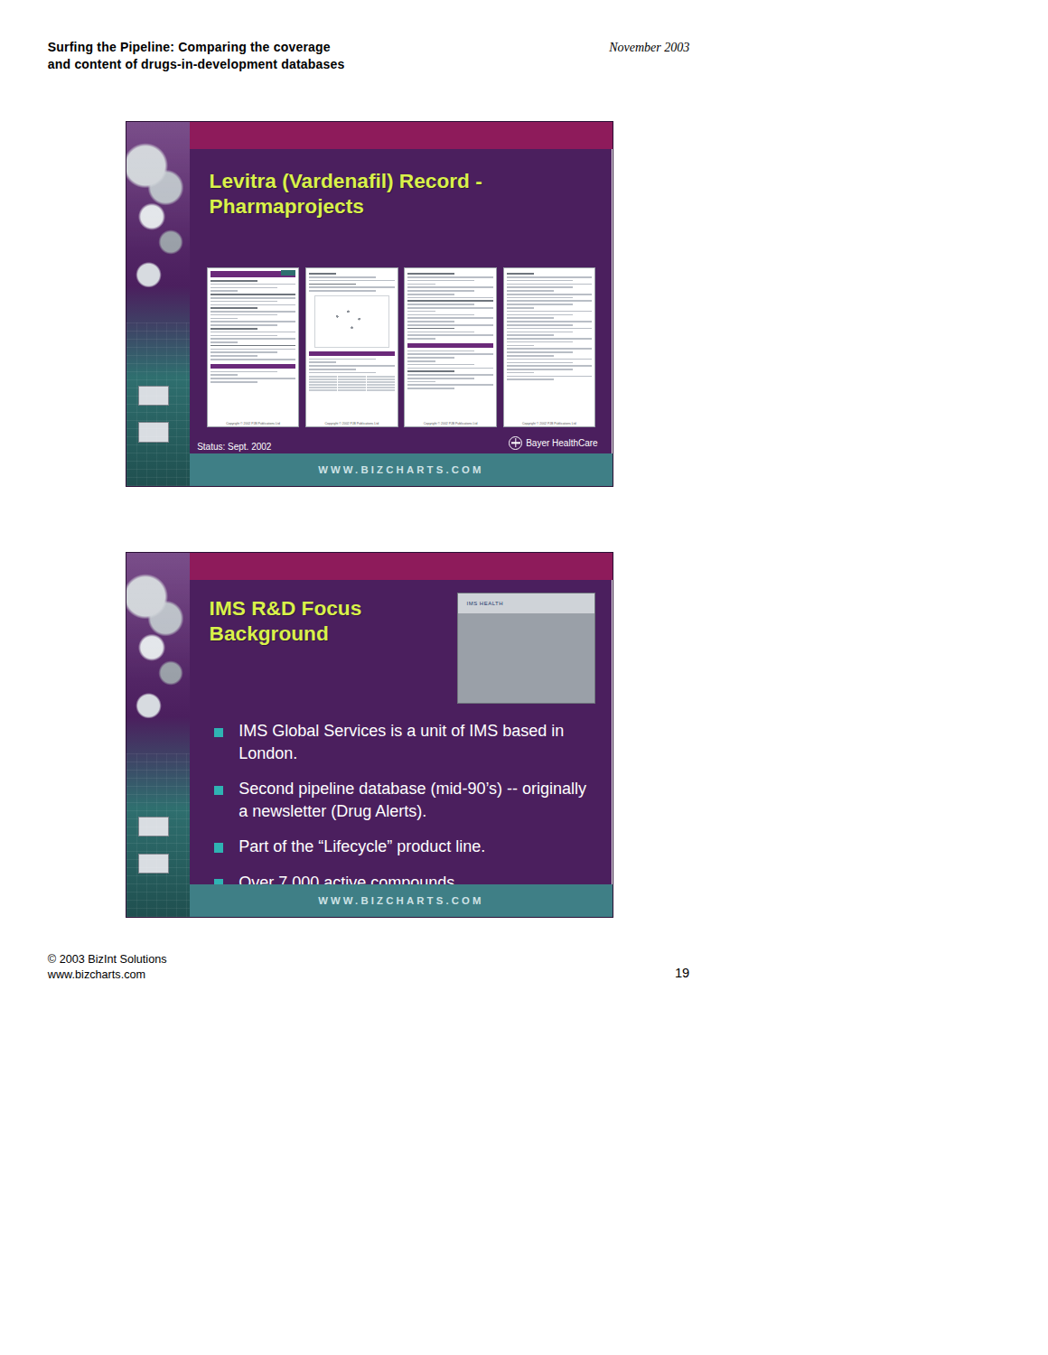Surfing the Pipeline: Comparing the coverage
and content of drugs-in-development databases
November 2003
Levitra (Vardenafil) Record -
Pharmaprojects
Copyright © 2002 PJB Publications Ltd
Copyright © 2002 PJB Publications Ltd
Copyright © 2002 PJB Publications Ltd
Copyright © 2002 PJB Publications Ltd
Status: Sept. 2002
Bayer HealthCare
WWW.BIZCHARTS.COM
IMS R&D Focus
Background
IMS Global Services is a unit of IMS based in London.
Second pipeline database (mid-90’s) -- originally a newsletter (Drug Alerts).
Part of the “Lifecycle” product line.
Over 7,000 active compounds.
WWW.BIZCHARTS.COM
© 2003 BizInt Solutions
www.bizcharts.com
19